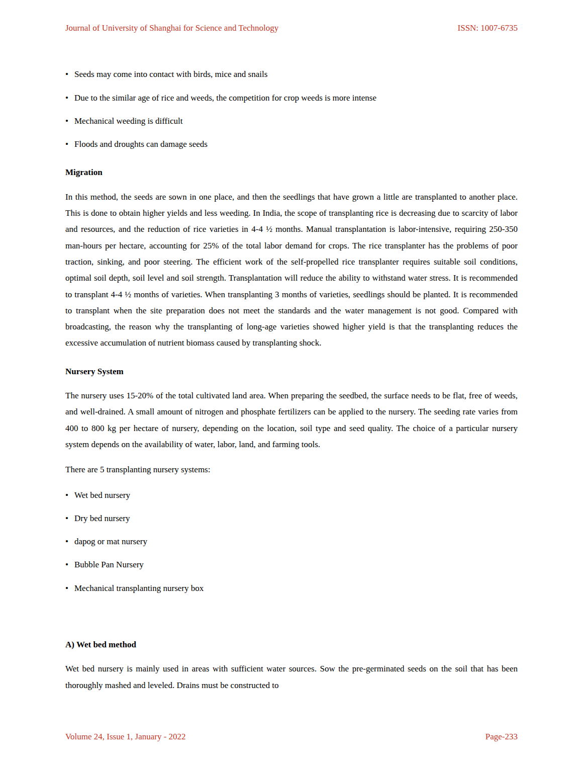Journal of University of Shanghai for Science and Technology ISSN: 1007-6735
Seeds may come into contact with birds, mice and snails
Due to the similar age of rice and weeds, the competition for crop weeds is more intense
Mechanical weeding is difficult
Floods and droughts can damage seeds
Migration
In this method, the seeds are sown in one place, and then the seedlings that have grown a little are transplanted to another place. This is done to obtain higher yields and less weeding. In India, the scope of transplanting rice is decreasing due to scarcity of labor and resources, and the reduction of rice varieties in 4-4 ½ months. Manual transplantation is labor-intensive, requiring 250-350 man-hours per hectare, accounting for 25% of the total labor demand for crops. The rice transplanter has the problems of poor traction, sinking, and poor steering. The efficient work of the self-propelled rice transplanter requires suitable soil conditions, optimal soil depth, soil level and soil strength. Transplantation will reduce the ability to withstand water stress. It is recommended to transplant 4-4 ½ months of varieties. When transplanting 3 months of varieties, seedlings should be planted. It is recommended to transplant when the site preparation does not meet the standards and the water management is not good. Compared with broadcasting, the reason why the transplanting of long-age varieties showed higher yield is that the transplanting reduces the excessive accumulation of nutrient biomass caused by transplanting shock.
Nursery System
The nursery uses 15-20% of the total cultivated land area. When preparing the seedbed, the surface needs to be flat, free of weeds, and well-drained. A small amount of nitrogen and phosphate fertilizers can be applied to the nursery. The seeding rate varies from 400 to 800 kg per hectare of nursery, depending on the location, soil type and seed quality. The choice of a particular nursery system depends on the availability of water, labor, land, and farming tools.
There are 5 transplanting nursery systems:
Wet bed nursery
Dry bed nursery
dapog or mat nursery
Bubble Pan Nursery
Mechanical transplanting nursery box
A) Wet bed method
Wet bed nursery is mainly used in areas with sufficient water sources. Sow the pre-germinated seeds on the soil that has been thoroughly mashed and leveled. Drains must be constructed to
Volume 24, Issue 1, January - 2022 Page-233